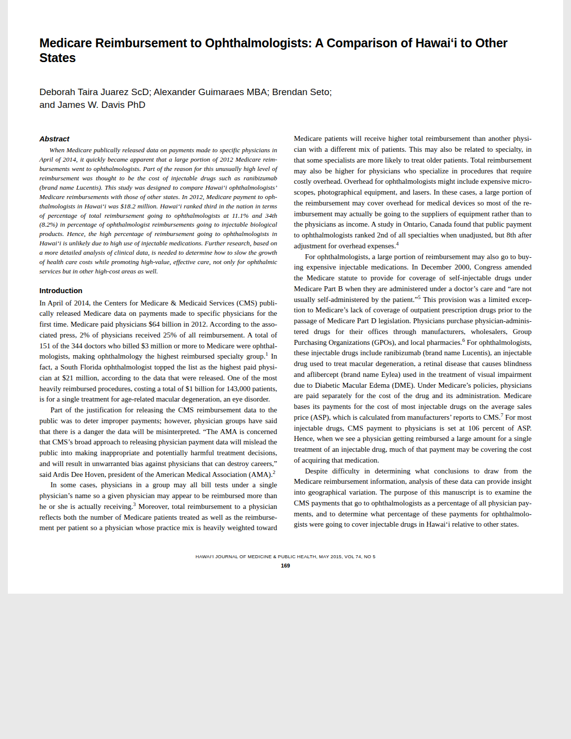Medicare Reimbursement to Ophthalmologists: A Comparison of Hawai‘i to Other States
Deborah Taira Juarez ScD; Alexander Guimaraes MBA; Brendan Seto;
and James W. Davis PhD
Abstract
When Medicare publically released data on payments made to specific physicians in April of 2014, it quickly became apparent that a large portion of 2012 Medicare reimbursements went to ophthalmologists. Part of the reason for this unusually high level of reimbursement was thought to be the cost of injectable drugs such as ranibizumab (brand name Lucentis). This study was designed to compare Hawai‘i ophthalmologists’ Medicare reimbursements with those of other states. In 2012, Medicare payment to ophthalmologists in Hawai‘i was $18.2 million. Hawai‘i ranked third in the nation in terms of percentage of total reimbursement going to ophthalmologists at 11.1% and 34th (8.2%) in percentage of ophthalmologist reimbursements going to injectable biological products. Hence, the high percentage of reimbursement going to ophthalmologists in Hawai‘i is unlikely due to high use of injectable medications. Further research, based on a more detailed analysis of clinical data, is needed to determine how to slow the growth of health care costs while promoting high-value, effective care, not only for ophthalmic services but in other high-cost areas as well.
Introduction
In April of 2014, the Centers for Medicare & Medicaid Services (CMS) publically released Medicare data on payments made to specific physicians for the first time. Medicare paid physicians $64 billion in 2012. According to the associated press, 2% of physicians received 25% of all reimbursement. A total of 151 of the 344 doctors who billed $3 million or more to Medicare were ophthalmologists, making ophthalmology the highest reimbursed specialty group.1 In fact, a South Florida ophthalmologist topped the list as the highest paid physician at $21 million, according to the data that were released. One of the most heavily reimbursed procedures, costing a total of $1 billion for 143,000 patients, is for a single treatment for age-related macular degeneration, an eye disorder.
Part of the justification for releasing the CMS reimbursement data to the public was to deter improper payments; however, physician groups have said that there is a danger the data will be misinterpreted. “The AMA is concerned that CMS’s broad approach to releasing physician payment data will mislead the public into making inappropriate and potentially harmful treatment decisions, and will result in unwarranted bias against physicians that can destroy careers,” said Ardis Dee Hoven, president of the American Medical Association (AMA).2
In some cases, physicians in a group may all bill tests under a single physician’s name so a given physician may appear to be reimbursed more than he or she is actually receiving.3 Moreover, total reimbursement to a physician reflects both the number of Medicare patients treated as well as the reimbursement per patient so a physician whose practice mix is heavily weighted toward Medicare patients will receive higher total reimbursement than another physician with a different mix of patients. This may also be related to specialty, in that some specialists are more likely to treat older patients. Total reimbursement may also be higher for physicians who specialize in procedures that require costly overhead. Overhead for ophthalmologists might include expensive microscopes, photographical equipment, and lasers. In these cases, a large portion of the reimbursement may cover overhead for medical devices so most of the reimbursement may actually be going to the suppliers of equipment rather than to the physicians as income. A study in Ontario, Canada found that public payment to ophthalmologists ranked 2nd of all specialties when unadjusted, but 8th after adjustment for overhead expenses.4
For ophthalmologists, a large portion of reimbursement may also go to buying expensive injectable medications. In December 2000, Congress amended the Medicare statute to provide for coverage of self-injectable drugs under Medicare Part B when they are administered under a doctor’s care and “are not usually self-administered by the patient.”5 This provision was a limited exception to Medicare’s lack of coverage of outpatient prescription drugs prior to the passage of Medicare Part D legislation. Physicians purchase physician-administered drugs for their offices through manufacturers, wholesalers, Group Purchasing Organizations (GPOs), and local pharmacies.6 For ophthalmologists, these injectable drugs include ranibizumab (brand name Lucentis), an injectable drug used to treat macular degeneration, a retinal disease that causes blindness and aflibercept (brand name Eylea) used in the treatment of visual impairment due to Diabetic Macular Edema (DME). Under Medicare’s policies, physicians are paid separately for the cost of the drug and its administration. Medicare bases its payments for the cost of most injectable drugs on the average sales price (ASP), which is calculated from manufacturers’ reports to CMS.7 For most injectable drugs, CMS payment to physicians is set at 106 percent of ASP. Hence, when we see a physician getting reimbursed a large amount for a single treatment of an injectable drug, much of that payment may be covering the cost of acquiring that medication.
Despite difficulty in determining what conclusions to draw from the Medicare reimbursement information, analysis of these data can provide insight into geographical variation. The purpose of this manuscript is to examine the CMS payments that go to ophthalmologists as a percentage of all physician payments, and to determine what percentage of these payments for ophthalmologists were going to cover injectable drugs in Hawai‘i relative to other states.
HAWAI‘I JOURNAL OF MEDICINE & PUBLIC HEALTH, MAY 2015, VOL 74, NO 5
169